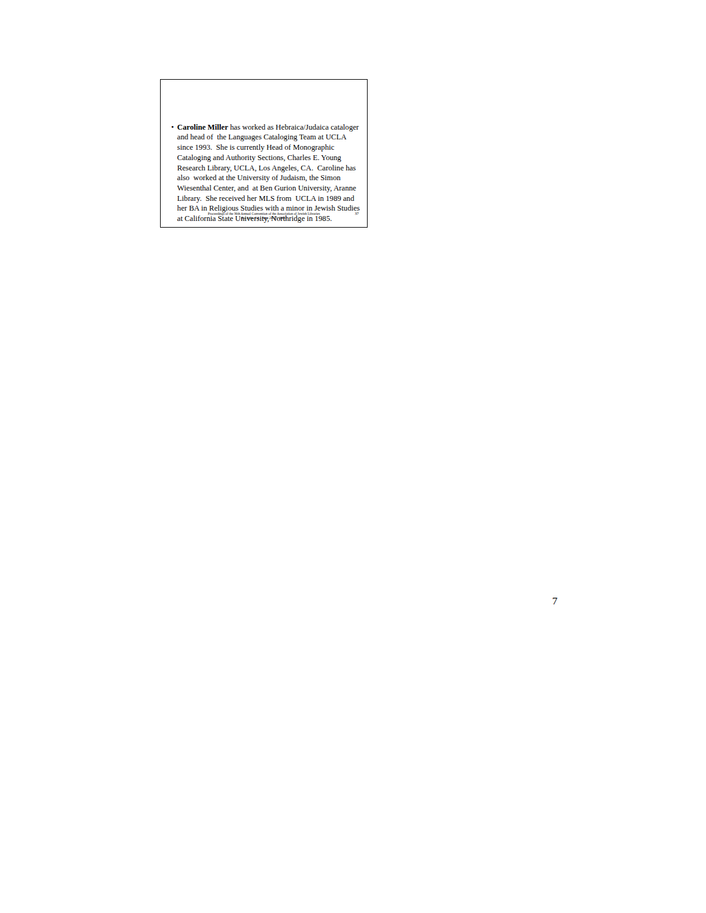•
Caroline Miller has worked as Hebraica/Judaica cataloger and head of the Languages Cataloging Team at UCLA since 1993. She is currently Head of Monographic Cataloging and Authority Sections, Charles E. Young Research Library, UCLA, Los Angeles, CA. Caroline has also worked at the University of Judaism, the Simon Wiesenthal Center, and at Ben Gurion University, Aranne Library. She received her MLS from UCLA in 1989 and her BA in Religious Studies with a minor in Jewish Studies at California State University, Northridge in 1985.
Proceedings of the 36th Annual Convention of the Association of Jewish Libraries
(La Jolla, CA - June 24-27, 2001)
37
7